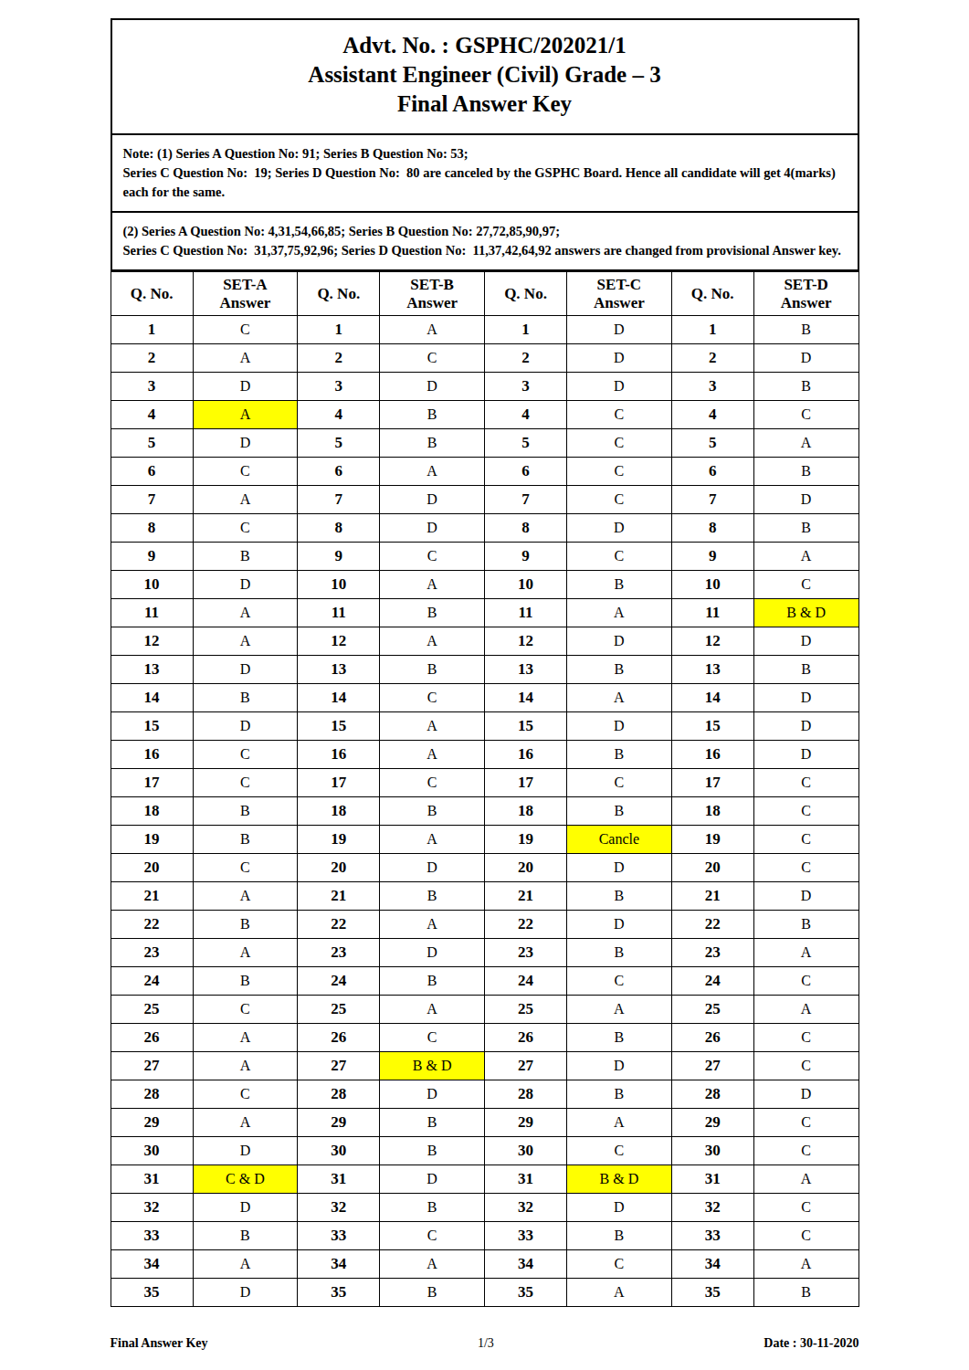Advt. No. : GSPHC/202021/1
Assistant Engineer (Civil) Grade – 3
Final Answer Key
Note: (1) Series A Question No: 91; Series B Question No: 53;
Series C Question No: 19; Series D Question No: 80 are canceled by the GSPHC Board. Hence all candidate will get 4(marks) each for the same.
(2) Series A Question No: 4,31,54,66,85; Series B Question No: 27,72,85,90,97;
Series C Question No: 31,37,75,92,96; Series D Question No: 11,37,42,64,92 answers are changed from provisional Answer key.
| Q. No. | SET-A Answer | Q. No. | SET-B Answer | Q. No. | SET-C Answer | Q. No. | SET-D Answer |
| --- | --- | --- | --- | --- | --- | --- | --- |
| 1 | C | 1 | A | 1 | D | 1 | B |
| 2 | A | 2 | C | 2 | D | 2 | D |
| 3 | D | 3 | D | 3 | D | 3 | B |
| 4 | A | 4 | B | 4 | C | 4 | C |
| 5 | D | 5 | B | 5 | C | 5 | A |
| 6 | C | 6 | A | 6 | C | 6 | B |
| 7 | A | 7 | D | 7 | C | 7 | D |
| 8 | C | 8 | D | 8 | D | 8 | B |
| 9 | B | 9 | C | 9 | C | 9 | A |
| 10 | D | 10 | A | 10 | B | 10 | C |
| 11 | A | 11 | B | 11 | A | 11 | B & D |
| 12 | A | 12 | A | 12 | D | 12 | D |
| 13 | D | 13 | B | 13 | B | 13 | B |
| 14 | B | 14 | C | 14 | A | 14 | D |
| 15 | D | 15 | A | 15 | D | 15 | D |
| 16 | C | 16 | A | 16 | B | 16 | D |
| 17 | C | 17 | C | 17 | C | 17 | C |
| 18 | B | 18 | B | 18 | B | 18 | C |
| 19 | B | 19 | A | 19 | Cancle | 19 | C |
| 20 | C | 20 | D | 20 | D | 20 | C |
| 21 | A | 21 | B | 21 | B | 21 | D |
| 22 | B | 22 | A | 22 | D | 22 | B |
| 23 | A | 23 | D | 23 | B | 23 | A |
| 24 | B | 24 | B | 24 | C | 24 | C |
| 25 | C | 25 | A | 25 | A | 25 | A |
| 26 | A | 26 | C | 26 | B | 26 | C |
| 27 | A | 27 | B & D | 27 | D | 27 | C |
| 28 | C | 28 | D | 28 | B | 28 | D |
| 29 | A | 29 | B | 29 | A | 29 | C |
| 30 | D | 30 | B | 30 | C | 30 | C |
| 31 | C & D | 31 | D | 31 | B & D | 31 | A |
| 32 | D | 32 | B | 32 | D | 32 | C |
| 33 | B | 33 | C | 33 | B | 33 | C |
| 34 | A | 34 | A | 34 | C | 34 | A |
| 35 | D | 35 | B | 35 | A | 35 | B |
Final Answer Key 1/3 Date : 30-11-2020